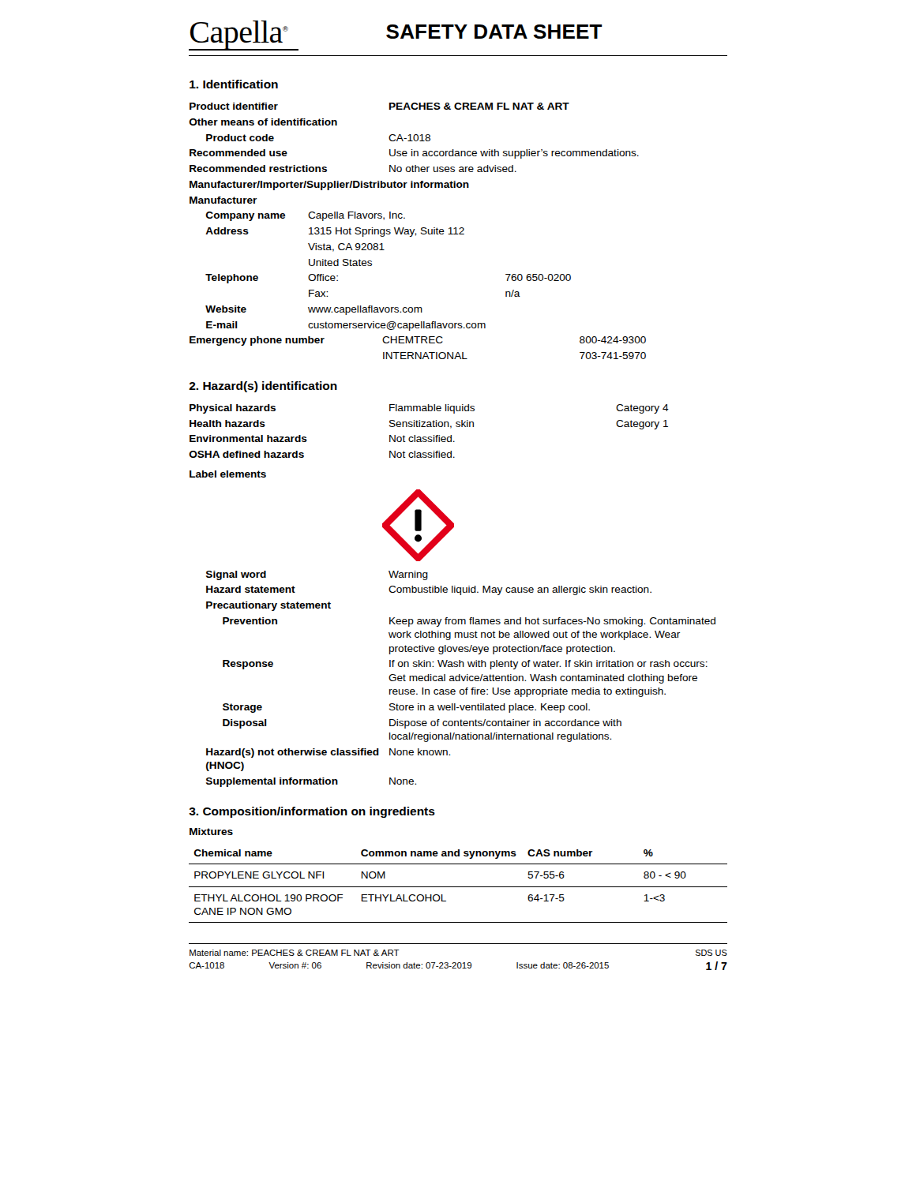Capella®
SAFETY DATA SHEET
1. Identification
| Product identifier | PEACHES & CREAM FL NAT & ART |
| Other means of identification | |
| Product code | CA-1018 |
| Recommended use | Use in accordance with supplier’s recommendations. |
| Recommended restrictions | No other uses are advised. |
| Manufacturer/Importer/Supplier/Distributor information |
| Manufacturer |
| Company name | Capella Flavors, Inc. |
| Address | 1315 Hot Springs Way, Suite 112 |
| | Vista, CA 92081 |
| | United States |
| Telephone | Office: | 760 650-0200 |
| | Fax: | n/a |
| Website | www.capellaflavors.com |
| E-mail | customerservice@capellaflavors.com |
| Emergency phone number | CHEMTREC | 800-424-9300 |
| | INTERNATIONAL | 703-741-5970 |
2. Hazard(s) identification
| Physical hazards | Flammable liquids | Category 4 |
| Health hazards | Sensitization, skin | Category 1 |
| Environmental hazards | Not classified. |
| OSHA defined hazards | Not classified. |
| Label elements |
| Signal word | Warning |
| Hazard statement | Combustible liquid. May cause an allergic skin reaction. |
| Precautionary statement | |
| Prevention | Keep away from flames and hot surfaces-No smoking. Contaminated work clothing must not be allowed out of the workplace. Wear protective gloves/eye protection/face protection. |
| Response | If on skin: Wash with plenty of water. If skin irritation or rash occurs: Get medical advice/attention. Wash contaminated clothing before reuse. In case of fire: Use appropriate media to extinguish. |
| Storage | Store in a well-ventilated place. Keep cool. |
| Disposal | Dispose of contents/container in accordance with local/regional/national/international regulations. |
| Hazard(s) not otherwise classified (HNOC) | None known. |
| Supplemental information | None. |
3. Composition/information on ingredients
Mixtures
| Chemical name | Common name and synonyms | CAS number | % |
| --- | --- | --- | --- |
| PROPYLENE GLYCOL NFI | NOM | 57-55-6 | 80 - < 90 |
| ETHYL ALCOHOL 190 PROOF CANE IP NON GMO | ETHYLALCOHOL | 64-17-5 | 1-<3 |
Material name: PEACHES & CREAM FL NAT & ART
CA-1018 Version #: 06 Revision date: 07-23-2019 Issue date: 08-26-2015
SDS US
1 / 7